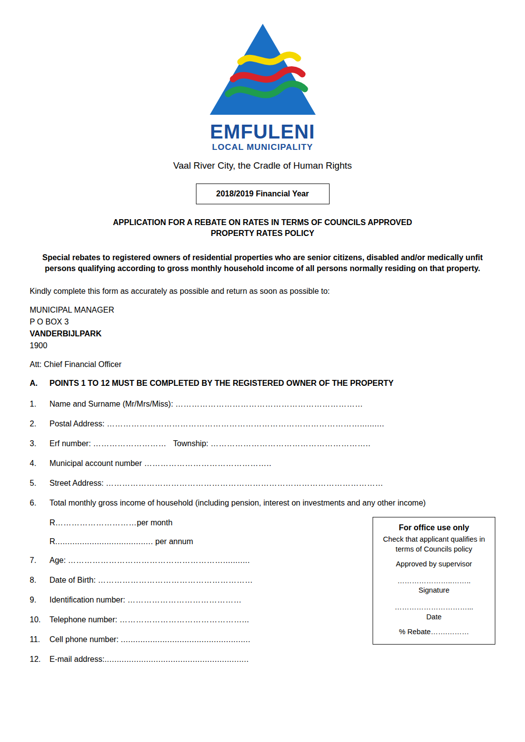EMFULENI
LOCAL MUNICIPALITY
Vaal River City, the Cradle of Human Rights
2018/2019 Financial Year
APPLICATION FOR A REBATE ON RATES IN TERMS OF COUNCILS APPROVED
PROPERTY RATES POLICY
Special rebates to registered owners of residential properties who are senior citizens, disabled and/or medically unfit persons qualifying according to gross monthly household income of all persons normally residing on that property.
Kindly complete this form as accurately as possible and return as soon as possible to:
MUNICIPAL MANAGER
P O BOX 3
VANDERBIJLPARK
1900
Att: Chief Financial Officer
A.
POINTS 1 TO 12 MUST BE COMPLETED BY THE REGISTERED OWNER OF THE PROPERTY
1. Name and Surname (Mr/Mrs/Miss): ……………………………………………………………
2. Postal Address: …………………………………………………………………………………..........
3. Erf number: ……………………… Township: …………………………………………………..
4. Municipal account number ………………………………………..
5. Street Address: …………………………………………………………………………………………
6. Total monthly gross income of household (including pension, interest on investments and any other income)
R…………………………per month
R........................................ per annum
7. Age: …………………………………………………...........
8. Date of Birth: …………………………………………………
9. Identification number: ……………………………………
10. Telephone number: ………………………………………...
11. Cell phone number: .....................................................
12. E-mail address:...........................................................
For office use only
Check that applicant qualifies in terms of Councils policy
Approved by supervisor
…………………..……..
Signature
…………………………...
Date
% Rebate…….………